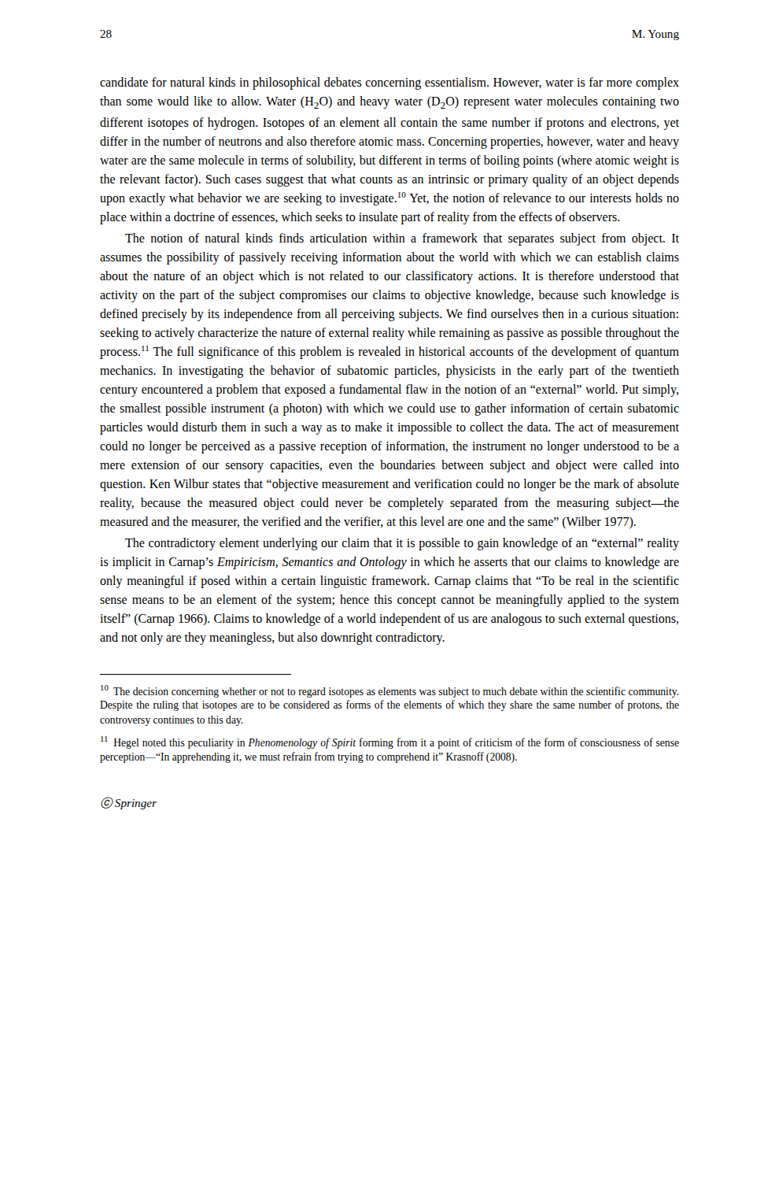28 M. Young
candidate for natural kinds in philosophical debates concerning essentialism. However, water is far more complex than some would like to allow. Water (H2O) and heavy water (D2O) represent water molecules containing two different isotopes of hydrogen. Isotopes of an element all contain the same number if protons and electrons, yet differ in the number of neutrons and also therefore atomic mass. Concerning properties, however, water and heavy water are the same molecule in terms of solubility, but different in terms of boiling points (where atomic weight is the relevant factor). Such cases suggest that what counts as an intrinsic or primary quality of an object depends upon exactly what behavior we are seeking to investigate.10 Yet, the notion of relevance to our interests holds no place within a doctrine of essences, which seeks to insulate part of reality from the effects of observers.
The notion of natural kinds finds articulation within a framework that separates subject from object. It assumes the possibility of passively receiving information about the world with which we can establish claims about the nature of an object which is not related to our classificatory actions. It is therefore understood that activity on the part of the subject compromises our claims to objective knowledge, because such knowledge is defined precisely by its independence from all perceiving subjects. We find ourselves then in a curious situation: seeking to actively characterize the nature of external reality while remaining as passive as possible throughout the process.11 The full significance of this problem is revealed in historical accounts of the development of quantum mechanics. In investigating the behavior of subatomic particles, physicists in the early part of the twentieth century encountered a problem that exposed a fundamental flaw in the notion of an “external” world. Put simply, the smallest possible instrument (a photon) with which we could use to gather information of certain subatomic particles would disturb them in such a way as to make it impossible to collect the data. The act of measurement could no longer be perceived as a passive reception of information, the instrument no longer understood to be a mere extension of our sensory capacities, even the boundaries between subject and object were called into question. Ken Wilbur states that “objective measurement and verification could no longer be the mark of absolute reality, because the measured object could never be completely separated from the measuring subject—the measured and the measurer, the verified and the verifier, at this level are one and the same” (Wilber 1977).
The contradictory element underlying our claim that it is possible to gain knowledge of an “external” reality is implicit in Carnap’s Empiricism, Semantics and Ontology in which he asserts that our claims to knowledge are only meaningful if posed within a certain linguistic framework. Carnap claims that “To be real in the scientific sense means to be an element of the system; hence this concept cannot be meaningfully applied to the system itself” (Carnap 1966). Claims to knowledge of a world independent of us are analogous to such external questions, and not only are they meaningless, but also downright contradictory.
10 The decision concerning whether or not to regard isotopes as elements was subject to much debate within the scientific community. Despite the ruling that isotopes are to be considered as forms of the elements of which they share the same number of protons, the controversy continues to this day.
11 Hegel noted this peculiarity in Phenomenology of Spirit forming from it a point of criticism of the form of consciousness of sense perception—“In apprehending it, we must refrain from trying to comprehend it” Krasnoff (2008).
ⓒ Springer